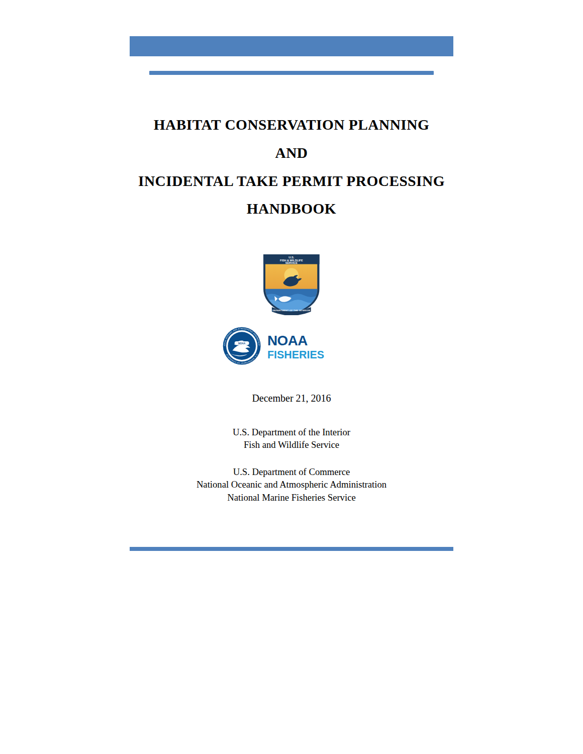Habitat Conservation Planning
and
Incidental Take Permit Processing
Handbook
U.S. FISH & WILDLIFE SERVICE DEPARTMENT OF THE INTERIOR NATIONAL OCEANIC AND ATMOSPHERIC ADMINISTRATION U.S. DEPARTMENT OF COMMERCE NOAA NOAA FISHERIES
December 21, 2016
U.S. Department of the Interior
Fish and Wildlife Service
U.S. Department of Commerce
National Oceanic and Atmospheric Administration
National Marine Fisheries Service